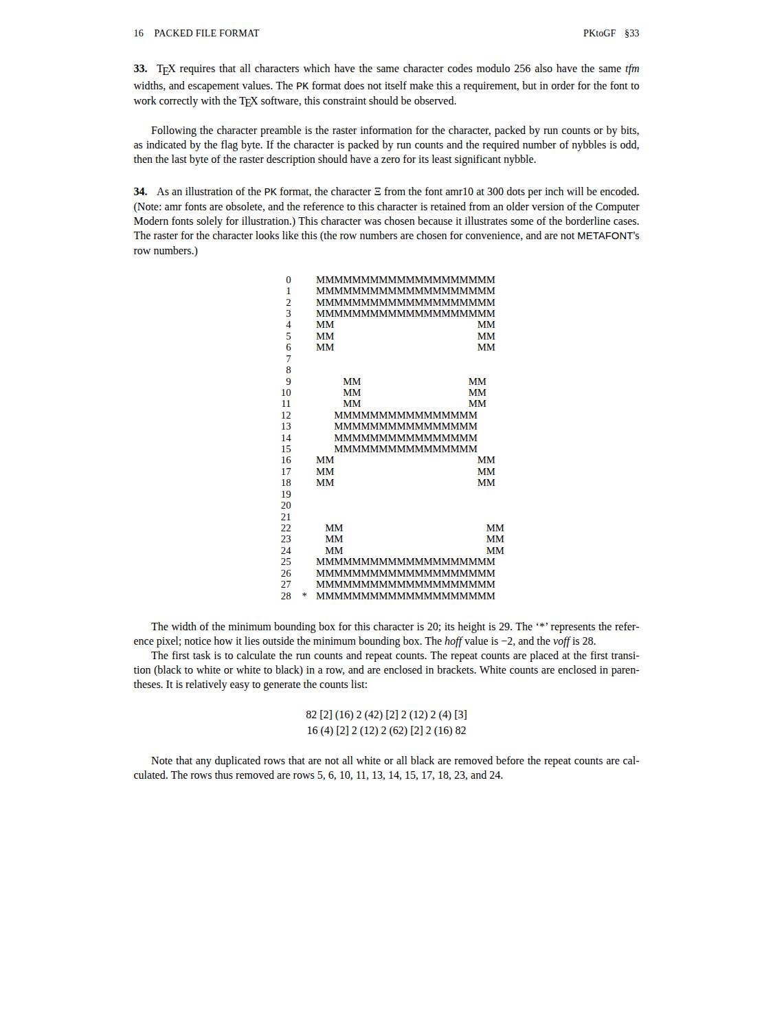16 PACKED FILE FORMAT PKtoGF§33
33. TEX requires that all characters which have the same character codes modulo 256 also have the same tfm widths, and escapement values. The PK format does not itself make this a requirement, but in order for the font to work correctly with the TEX software, this constraint should be observed.
Following the character preamble is the raster information for the character, packed by run counts or by bits, as indicated by the flag byte. If the character is packed by run counts and the required number of nybbles is odd, then the last byte of the raster description should have a zero for its least significant nybble.
34. As an illustration of the PK format, the character Ξ from the font amr10 at 300 dots per inch will be encoded. (Note: amr fonts are obsolete, and the reference to this character is retained from an older version of the Computer Modern fonts solely for illustration.) This character was chosen because it illustrates some of the borderline cases. The raster for the character looks like this (the row numbers are chosen for convenience, and are not METAFONT's row numbers.)
| 0 | | MMMMMMMMMMMMMMMMMMMM |
| 1 | | MMMMMMMMMMMMMMMMMMMM |
| 2 | | MMMMMMMMMMMMMMMMMMMM |
| 3 | | MMMMMMMMMMMMMMMMMMMM |
| 4 | | MM MMMMMMMMMMMMMMMM MM |
| 5 | | MM MMMMMMMMMMMMMMMM MM |
| 6 | | MM MMMMMMMMMMMMMMMM MM |
| 7 | | |
| 8 | | |
| 9 | | MMM MM MMMMMMMMMMMM MM |
| 10 | | MMM MM MMMMMMMMMMMM MM |
| 11 | | MMM MM MMMMMMMMMMMM MM |
| 12 | | MM MMMMMMMMMMMMMMMM |
| 13 | | MM MMMMMMMMMMMMMMMM |
| 14 | | MM MMMMMMMMMMMMMMMM |
| 15 | | MM MMMMMMMMMMMMMMMM |
| 16 | | MM MMMMMMMMMMMMMMMM MM |
| 17 | | MM MMMMMMMMMMMMMMMM MM |
| 18 | | MM MMMMMMMMMMMMMMMM MM |
| 19 | | |
| 20 | | |
| 21 | | |
| 22 | | M MM MMMMMMMMMMMMMMMM MM |
| 23 | | M MM MMMMMMMMMMMMMMMM MM |
| 24 | | M MM MMMMMMMMMMMMMMMM MM |
| 25 | | MMMMMMMMMMMMMMMMMMMM |
| 26 | | MMMMMMMMMMMMMMMMMMMM |
| 27 | | MMMMMMMMMMMMMMMMMMMM |
| 28 | * | MMMMMMMMMMMMMMMMMMMM |
The width of the minimum bounding box for this character is 20; its height is 29. The ‘*’ represents the reference pixel; notice how it lies outside the minimum bounding box. The hoff value is −2, and the voff is 28.
The first task is to calculate the run counts and repeat counts. The repeat counts are placed at the first transition (black to white or white to black) in a row, and are enclosed in brackets. White counts are enclosed in parentheses. It is relatively easy to generate the counts list:
82 [2] (16) 2 (42) [2] 2 (12) 2 (4) [3]
16 (4) [2] 2 (12) 2 (62) [2] 2 (16) 82
Note that any duplicated rows that are not all white or all black are removed before the repeat counts are calculated. The rows thus removed are rows 5, 6, 10, 11, 13, 14, 15, 17, 18, 23, and 24.